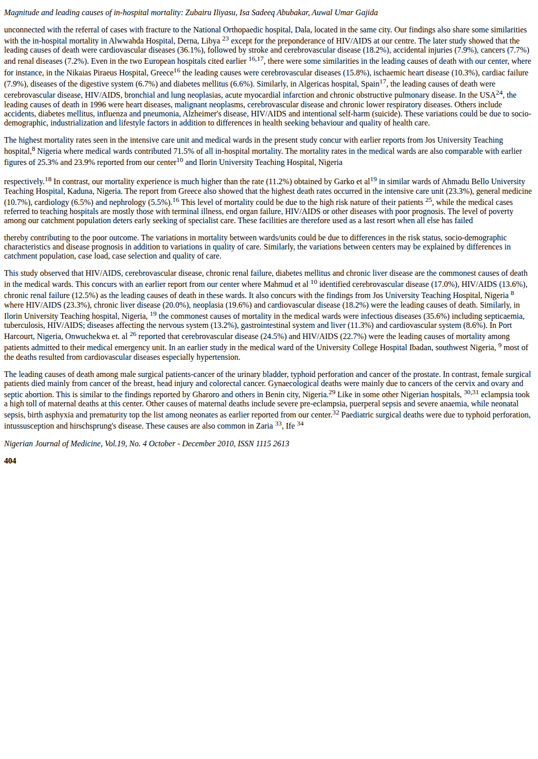Magnitude and leading causes of in-hospital mortality: Zubairu Iliyasu, Isa Sadeeq Abubakar, Auwal Umar Gajida
unconnected with the referral of cases with fracture to the National Orthopaedic hospital, Dala, located in the same city. Our findings also share some similarities with the in-hospital mortality in Alwwahda Hospital, Derna, Libya 23 except for the preponderance of HIV/AIDS at our centre. The later study showed that the leading causes of death were cardiovascular diseases (36.1%), followed by stroke and cerebrovascular disease (18.2%), accidental injuries (7.9%), cancers (7.7%) and renal diseases (7.2%). Even in the two European hospitals cited earlier 16,17, there were some similarities in the leading causes of death with our center, where for instance, in the Nikaias Piraeus Hospital, Greece16 the leading causes were cerebrovascular diseases (15.8%), ischaemic heart disease (10.3%), cardiac failure (7.9%), diseases of the digestive system (6.7%) and diabetes mellitus (6.6%). Similarly, in Algericas hospital, Spain17, the leading causes of death were cerebrovascular disease, HIV/AIDS, bronchial and lung neoplasias, acute myocardial infarction and chronic obstructive pulmonary disease. In the USA24, the leading causes of death in 1996 were heart diseases, malignant neoplasms, cerebrovascular disease and chronic lower respiratory diseases. Others include accidents, diabetes mellitus, influenza and pneumonia, Alzheimer's disease, HIV/AIDS and intentional self-harm (suicide). These variations could be due to socio-demographic, industrialization and lifestyle factors in addition to differences in health seeking behaviour and quality of health care.
The highest mortality rates seen in the intensive care unit and medical wards in the present study concur with earlier reports from Jos University Teaching hospital,8 Nigeria where medical wards contributed 71.5% of all in-hospital mortality. The mortality rates in the medical wards are also comparable with earlier figures of 25.3% and 23.9% reported from our center10 and Ilorin University Teaching Hospital, Nigeria
respectively.18 In contrast, our mortality experience is much higher than the rate (11.2%) obtained by Garko et al19 in similar wards of Ahmadu Bello University Teaching Hospital, Kaduna, Nigeria. The report from Greece also showed that the highest death rates occurred in the intensive care unit (23.3%), general medicine (10.7%), cardiology (6.5%) and nephrology (5.5%).16 This level of mortality could be due to the high risk nature of their patients 25, while the medical cases referred to teaching hospitals are mostly those with terminal illness, end organ failure, HIV/AIDS or other diseases with poor prognosis. The level of poverty among our catchment population deters early seeking of specialist care. These facilities are therefore used as a last resort when all else has failed
thereby contributing to the poor outcome. The variations in mortality between wards/units could be due to differences in the risk status, socio-demographic characteristics and disease prognosis in addition to variations in quality of care. Similarly, the variations between centers may be explained by differences in catchment population, case load, case selection and quality of care.
This study observed that HIV/AIDS, cerebrovascular disease, chronic renal failure, diabetes mellitus and chronic liver disease are the commonest causes of death in the medical wards. This concurs with an earlier report from our center where Mahmud et al 10 identified cerebrovascular disease (17.0%), HIV/AIDS (13.6%), chronic renal failure (12.5%) as the leading causes of death in these wards. It also concurs with the findings from Jos University Teaching Hospital, Nigeria 8 where HIV/AIDS (23.3%), chronic liver disease (20.0%), neoplasia (19.6%) and cardiovascular disease (18.2%) were the leading causes of death. Similarly, in Ilorin University Teaching hospital, Nigeria, 19 the commonest causes of mortality in the medical wards were infectious diseases (35.6%) including septicaemia, tuberculosis, HIV/AIDS; diseases affecting the nervous system (13.2%), gastrointestinal system and liver (11.3%) and cardiovascular system (8.6%). In Port Harcourt, Nigeria, Onwuchekwa et. al 26 reported that cerebrovascular disease (24.5%) and HIV/AIDS (22.7%) were the leading causes of mortality among patients admitted to their medical emergency unit. In an earlier study in the medical ward of the University College Hospital Ibadan, southwest Nigeria, 9 most of the deaths resulted from cardiovascular diseases especially hypertension.
The leading causes of death among male surgical patients-cancer of the urinary bladder, typhoid perforation and cancer of the prostate. In contrast, female surgical patients died mainly from cancer of the breast, head injury and colorectal cancer. Gynaecological deaths were mainly due to cancers of the cervix and ovary and septic abortion. This is similar to the findings reported by Gharoro and others in Benin city, Nigeria.29 Like in some other Nigerian hospitals, 30,31 eclampsia took a high toll of maternal deaths at this center. Other causes of maternal deaths include severe pre-eclampsia, puerperal sepsis and severe anaemia, while neonatal sepsis, birth asphyxia and prematurity top the list among neonates as earlier reported from our center.32 Paediatric surgical deaths were due to typhoid perforation, intussusception and hirschsprung's disease. These causes are also common in Zaria 33, Ife 34
Nigerian Journal of Medicine, Vol.19, No. 4 October - December 2010, ISSN 1115 2613
404